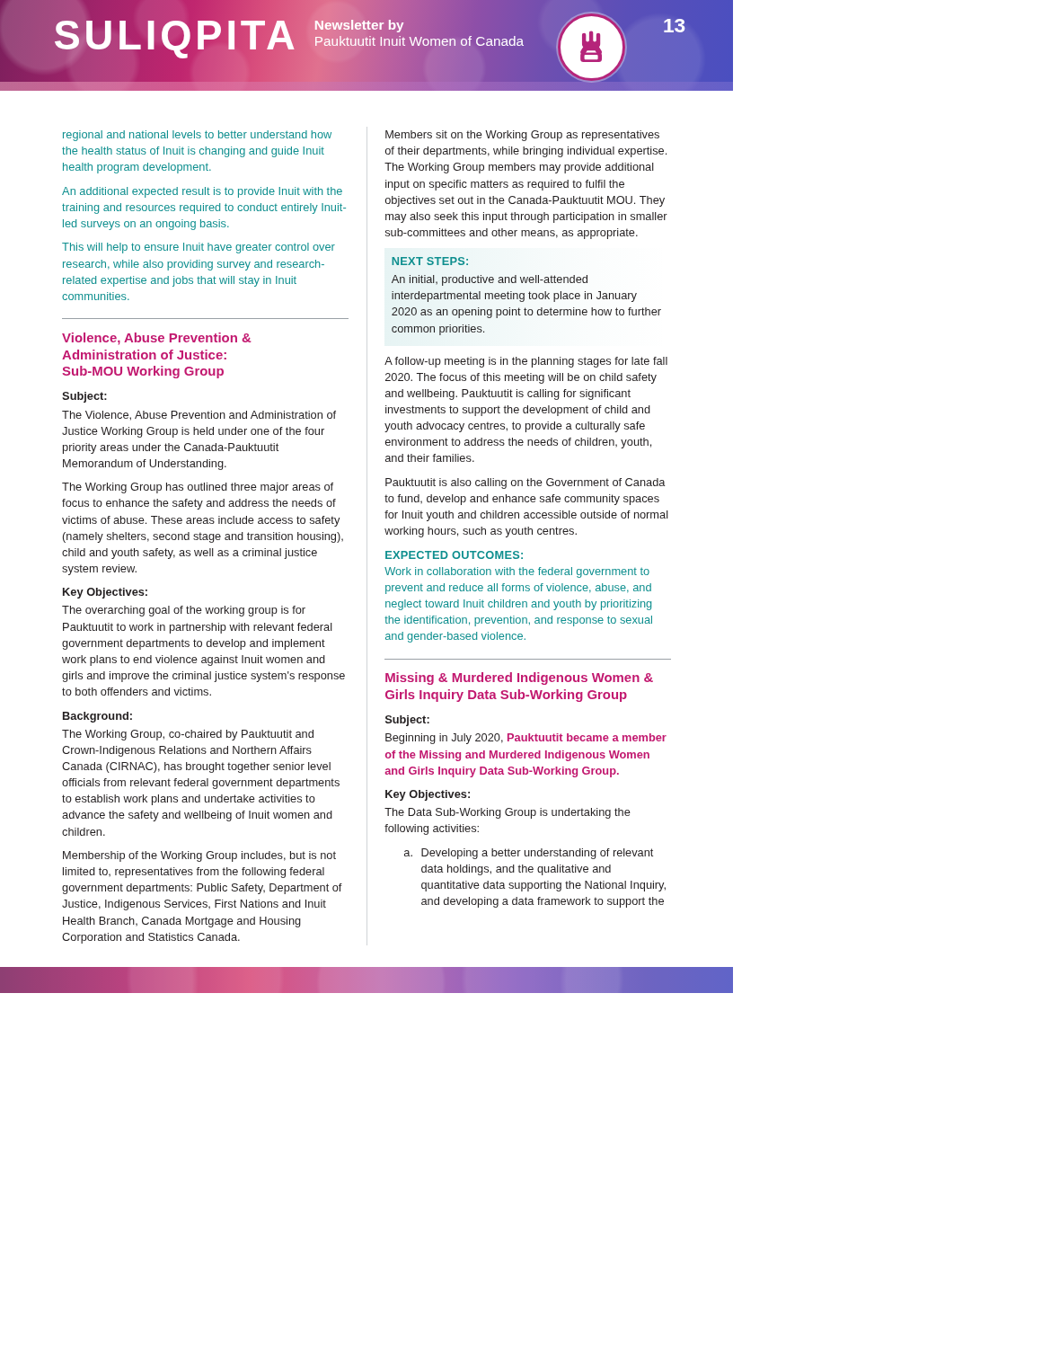Suliqpita
Newsletter by Pauktuutit Inuit Women of Canada
13
regional and national levels to better understand how the health status of Inuit is changing and guide Inuit health program development.
An additional expected result is to provide Inuit with the training and resources required to conduct entirely Inuit-led surveys on an ongoing basis.
This will help to ensure Inuit have greater control over research, while also providing survey and research-related expertise and jobs that will stay in Inuit communities.
Violence, Abuse Prevention &
Administration of Justice:
Sub-MOU Working Group
Subject:
The Violence, Abuse Prevention and Administration of Justice Working Group is held under one of the four priority areas under the Canada-Pauktuutit Memorandum of Understanding.
The Working Group has outlined three major areas of focus to enhance the safety and address the needs of victims of abuse. These areas include access to safety (namely shelters, second stage and transition housing), child and youth safety, as well as a criminal justice system review.
Key Objectives:
The overarching goal of the working group is for Pauktuutit to work in partnership with relevant federal government departments to develop and implement work plans to end violence against Inuit women and girls and improve the criminal justice system's response to both offenders and victims.
Background:
The Working Group, co-chaired by Pauktuutit and Crown-Indigenous Relations and Northern Affairs Canada (CIRNAC), has brought together senior level officials from relevant federal government departments to establish work plans and undertake activities to advance the safety and wellbeing of Inuit women and children.
Membership of the Working Group includes, but is not limited to, representatives from the following federal government departments: Public Safety, Department of Justice, Indigenous Services, First Nations and Inuit Health Branch, Canada Mortgage and Housing Corporation and Statistics Canada.
Members sit on the Working Group as representatives of their departments, while bringing individual expertise. The Working Group members may provide additional input on specific matters as required to fulfil the objectives set out in the Canada-Pauktuutit MOU. They may also seek this input through participation in smaller sub-committees and other means, as appropriate.
NEXT STEPS:
An initial, productive and well-attended interdepartmental meeting took place in January 2020 as an opening point to determine how to further common priorities.
A follow-up meeting is in the planning stages for late fall 2020. The focus of this meeting will be on child safety and wellbeing. Pauktuutit is calling for significant investments to support the development of child and youth advocacy centres, to provide a culturally safe environment to address the needs of children, youth, and their families.
Pauktuutit is also calling on the Government of Canada to fund, develop and enhance safe community spaces for Inuit youth and children accessible outside of normal working hours, such as youth centres.
EXPECTED OUTCOMES:
Work in collaboration with the federal government to prevent and reduce all forms of violence, abuse, and neglect toward Inuit children and youth by prioritizing the identification, prevention, and response to sexual and gender-based violence.
Missing & Murdered Indigenous Women & Girls Inquiry Data Sub-Working Group
Subject:
Beginning in July 2020, Pauktuutit became a member of the Missing and Murdered Indigenous Women and Girls Inquiry Data Sub-Working Group.
Key Objectives:
The Data Sub-Working Group is undertaking the following activities:
Developing a better understanding of relevant data holdings, and the qualitative and quantitative data supporting the National Inquiry, and developing a data framework to support the